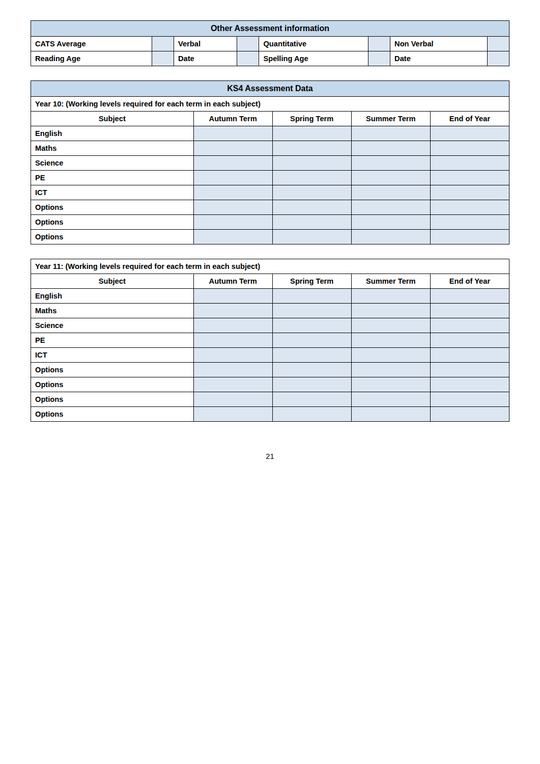| Other Assessment information |
| CATS Average | | Verbal | | Quantitative | | Non Verbal | |
| Reading Age | | Date | | Spelling Age | | Date | |
| KS4 Assessment Data |
| Year 10: (Working levels required for each term in each subject) |
| Subject | Autumn Term | Spring Term | Summer Term | End of Year |
| English | | | | |
| Maths | | | | |
| Science | | | | |
| PE | | | | |
| ICT | | | | |
| Options | | | | |
| Options | | | | |
| Options | | | | |
| Year 11: (Working levels required for each term in each subject) |
| Subject | Autumn Term | Spring Term | Summer Term | End of Year |
| English | | | | |
| Maths | | | | |
| Science | | | | |
| PE | | | | |
| ICT | | | | |
| Options | | | | |
| Options | | | | |
| Options | | | | |
| Options | | | | |
21